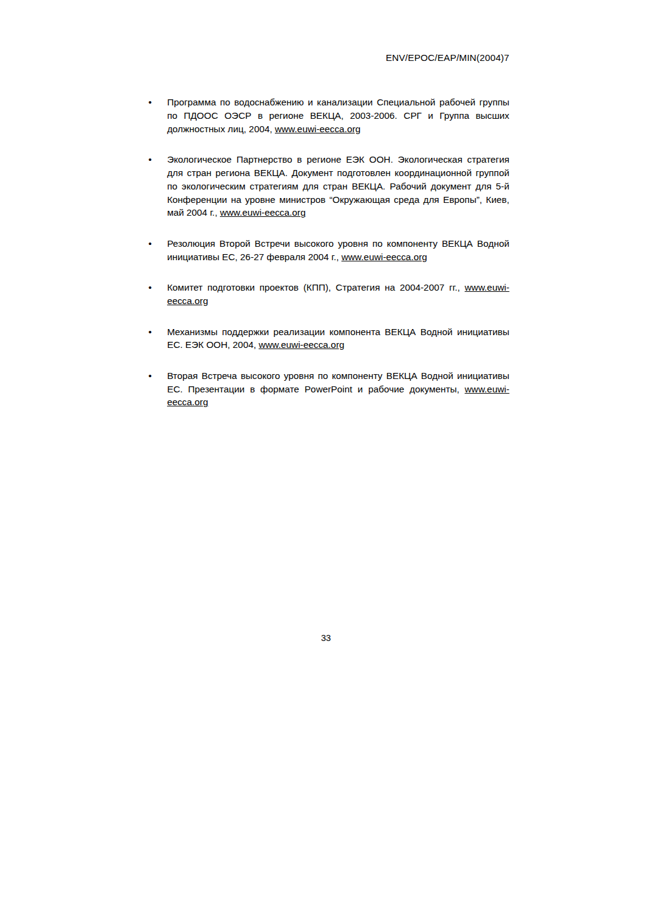ENV/EPOC/EAP/MIN(2004)7
Программа по водоснабжению и канализации Специальной рабочей группы по ПДООС ОЭСР в регионе ВЕКЦА, 2003-2006. СРГ и Группа высших должностных лиц, 2004, www.euwi-eecca.org
Экологическое Партнерство в регионе ЕЭК ООН. Экологическая стратегия для стран региона ВЕКЦА. Документ подготовлен координационной группой по экологическим стратегиям для стран ВЕКЦА. Рабочий документ для 5-й Конференции на уровне министров “Окружающая среда для Европы”, Киев, май 2004 г., www.euwi-eecca.org
Резолюция Второй Встречи высокого уровня по компоненту ВЕКЦА Водной инициативы ЕС, 26-27 февраля 2004 г., www.euwi-eecca.org
Комитет подготовки проектов (КПП), Стратегия на 2004-2007 гг., www.euwi-eecca.org
Механизмы поддержки реализации компонента ВЕКЦА Водной инициативы ЕС. ЕЭК ООН, 2004, www.euwi-eecca.org
Вторая Встреча высокого уровня по компоненту ВЕКЦА Водной инициативы ЕС. Презентации в формате PowerPoint и рабочие документы, www.euwi-eecca.org
33